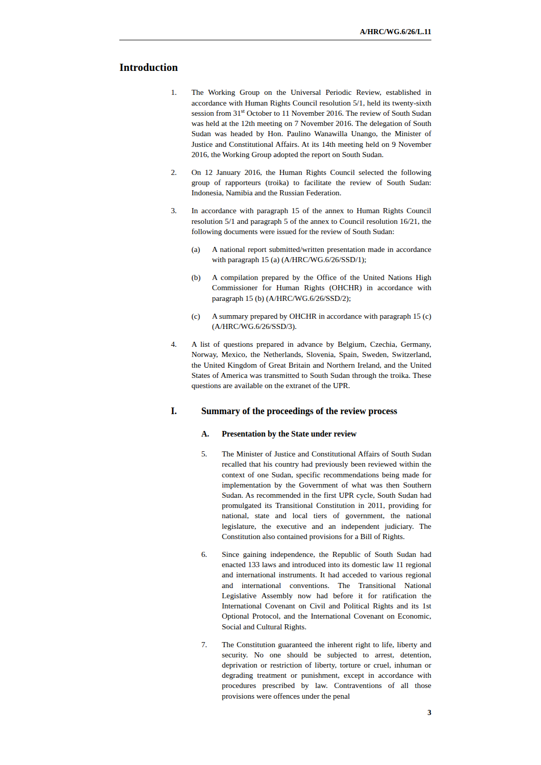A/HRC/WG.6/26/L.11
Introduction
1. The Working Group on the Universal Periodic Review, established in accordance with Human Rights Council resolution 5/1, held its twenty-sixth session from 31st October to 11 November 2016. The review of South Sudan was held at the 12th meeting on 7 November 2016. The delegation of South Sudan was headed by Hon. Paulino Wanawilla Unango, the Minister of Justice and Constitutional Affairs. At its 14th meeting held on 9 November 2016, the Working Group adopted the report on South Sudan.
2. On 12 January 2016, the Human Rights Council selected the following group of rapporteurs (troika) to facilitate the review of South Sudan: Indonesia, Namibia and the Russian Federation.
3. In accordance with paragraph 15 of the annex to Human Rights Council resolution 5/1 and paragraph 5 of the annex to Council resolution 16/21, the following documents were issued for the review of South Sudan:
(a) A national report submitted/written presentation made in accordance with paragraph 15 (a) (A/HRC/WG.6/26/SSD/1);
(b) A compilation prepared by the Office of the United Nations High Commissioner for Human Rights (OHCHR) in accordance with paragraph 15 (b) (A/HRC/WG.6/26/SSD/2);
(c) A summary prepared by OHCHR in accordance with paragraph 15 (c) (A/HRC/WG.6/26/SSD/3).
4. A list of questions prepared in advance by Belgium, Czechia, Germany, Norway, Mexico, the Netherlands, Slovenia, Spain, Sweden, Switzerland, the United Kingdom of Great Britain and Northern Ireland, and the United States of America was transmitted to South Sudan through the troika. These questions are available on the extranet of the UPR.
I. Summary of the proceedings of the review process
A. Presentation by the State under review
5. The Minister of Justice and Constitutional Affairs of South Sudan recalled that his country had previously been reviewed within the context of one Sudan, specific recommendations being made for implementation by the Government of what was then Southern Sudan. As recommended in the first UPR cycle, South Sudan had promulgated its Transitional Constitution in 2011, providing for national, state and local tiers of government, the national legislature, the executive and an independent judiciary. The Constitution also contained provisions for a Bill of Rights.
6. Since gaining independence, the Republic of South Sudan had enacted 133 laws and introduced into its domestic law 11 regional and international instruments. It had acceded to various regional and international conventions. The Transitional National Legislative Assembly now had before it for ratification the International Covenant on Civil and Political Rights and its 1st Optional Protocol, and the International Covenant on Economic, Social and Cultural Rights.
7. The Constitution guaranteed the inherent right to life, liberty and security. No one should be subjected to arrest, detention, deprivation or restriction of liberty, torture or cruel, inhuman or degrading treatment or punishment, except in accordance with procedures prescribed by law. Contraventions of all those provisions were offences under the penal
3